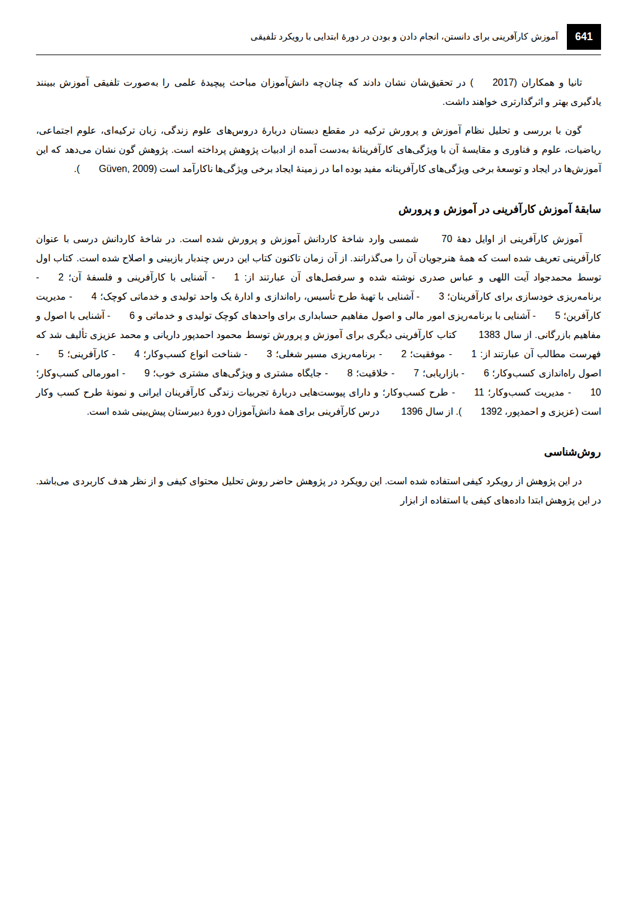641 آموزش کارآفرینی برای دانستن، انجام دادن و بودن در دورهٔ ابتدایی با رویکرد تلفیقی
تانیا و همکاران (2017) در تحقیق‌شان نشان دادند که چنان‌چه دانش‌آموزان مباحث پیچیدهٔ علمی را به‌صورت تلفیقی آموزش ببینند یادگیری بهتر و اثرگذارتری خواهند داشت.
گون با بررسی و تحلیل نظام آموزش و پرورش ترکیه در مقطع دبستان دربارهٔ دروس‌های علوم زندگی، زبان ترکیه‌ای، علوم اجتماعی، ریاضیات، علوم و فناوری و مقایسهٔ آن با ویژگی‌های کارآفرینانهٔ به‌دست آمده از ادبیات پژوهش پرداخته است. پژوهش گون نشان می‌دهد که این آموزش‌ها در ایجاد و توسعهٔ برخی ویژگی‌های کارآفرینانه مفید بوده اما در زمینهٔ ایجاد برخی ویژگی‌ها ناکارآمد است (Güven, 2009).
سابقهٔ آموزش کارآفرینی در آموزش و پرورش
آموزش کارآفرینی از اوایل دههٔ 70 شمسی وارد شاخهٔ کاردانش آموزش و پرورش شده است. در شاخهٔ کاردانش درسی با عنوان کارآفرینی تعریف شده است که همهٔ هنرجویان آن را می‌گذرانند. از آن زمان تاکنون کتاب این درس چندبار بازبینی و اصلاح شده است. کتاب اول توسط محمدجواد آیت اللهی و عباس صدری نوشته شده و سرفصل‌های آن عبارتند از: 1- آشنایی با کارآفرینی و فلسفهٔ آن؛ 2- برنامه‌ریزی خودسازی برای کارآفرینان؛ 3- آشنایی با تهیهٔ طرح تأسیس، راه‌اندازی و ادارهٔ یک واحد تولیدی و خدماتی کوچک؛ 4- مدیریت کارآفرین؛ 5- آشنایی با برنامه‌ریزی امور مالی و اصول مفاهیم حسابداری برای واحدهای کوچک تولیدی و خدماتی و 6- آشنایی با اصول و مفاهیم بازرگانی. از سال 1383 کتاب کارآفرینی دیگری برای آموزش و پرورش توسط محمود احمدپور داریانی و محمد عزیزی تألیف شد که فهرست مطالب آن عبارتند از: 1- موفقیت؛ 2- برنامه‌ریزی مسیر شغلی؛ 3- شناخت انواع کسب‌وکار؛ 4- کارآفرینی؛ 5- اصول راه‌اندازی کسب‌وکار؛ 6- بازاریابی؛ 7- خلاقیت؛ 8- جایگاه مشتری و ویژگی‌های مشتری خوب؛ 9- امورمالی کسب‌وکار؛ 10- مدیریت کسب‌وکار؛ 11- طرح کسب‌وکار؛ و دارای پیوست‌هایی دربارهٔ تجربیات زندگی کارآفرینان ایرانی و نمونهٔ طرح کسب وکار است (عزیزی و احمدپور، 1392). از سال 1396 درس کارآفرینی برای همهٔ دانش‌آموزان دورهٔ دبیرستان پیش‌بینی شده است.
روش‌شناسی
در این پژوهش از رویکرد کیفی استفاده شده است. این رویکرد در پژوهش حاضر روش تحلیل محتوای کیفی و از نظر هدف کاربردی می‌باشد. در این پژوهش ابتدا داده‌های کیفی با استفاده از ابزار